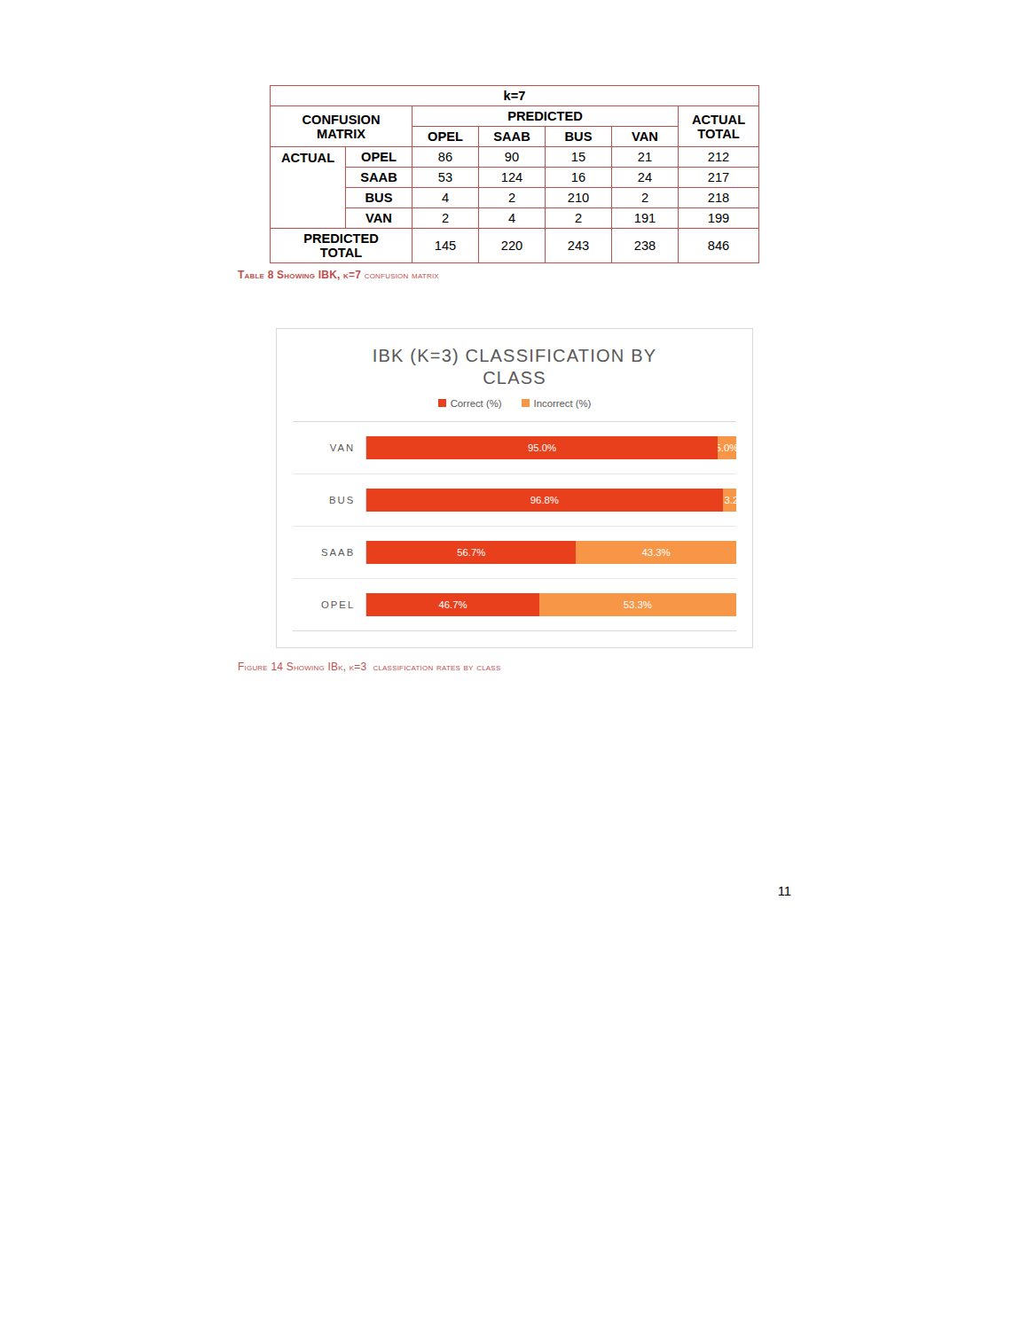| k=7 |
| --- |
| CONFUSION MATRIX | PREDICTED | ACTUAL TOTAL |
| OPEL | SAAB | BUS | VAN |
| ACTUAL | OPEL | 86 | 90 | 15 | 21 | 212 |
| SAAB | 53 | 124 | 16 | 24 | 217 |
| BUS | 4 | 2 | 210 | 2 | 218 |
| VAN | 2 | 4 | 2 | 191 | 199 |
| PREDICTED TOTAL | 145 | 220 | 243 | 238 | 846 |
Table 8 Showing IBK, k=7 confusion matrix
IBK (K=3) CLASSIFICATION BY
CLASS
Correct (%) Incorrect (%)
VAN
95.0%
5.0%
BUS
96.8%
3.2%
SAAB
56.7%
43.3%
OPEL
46.7%
53.3%
Figure 14 Showing IBk, k=3 classification rates by class
11